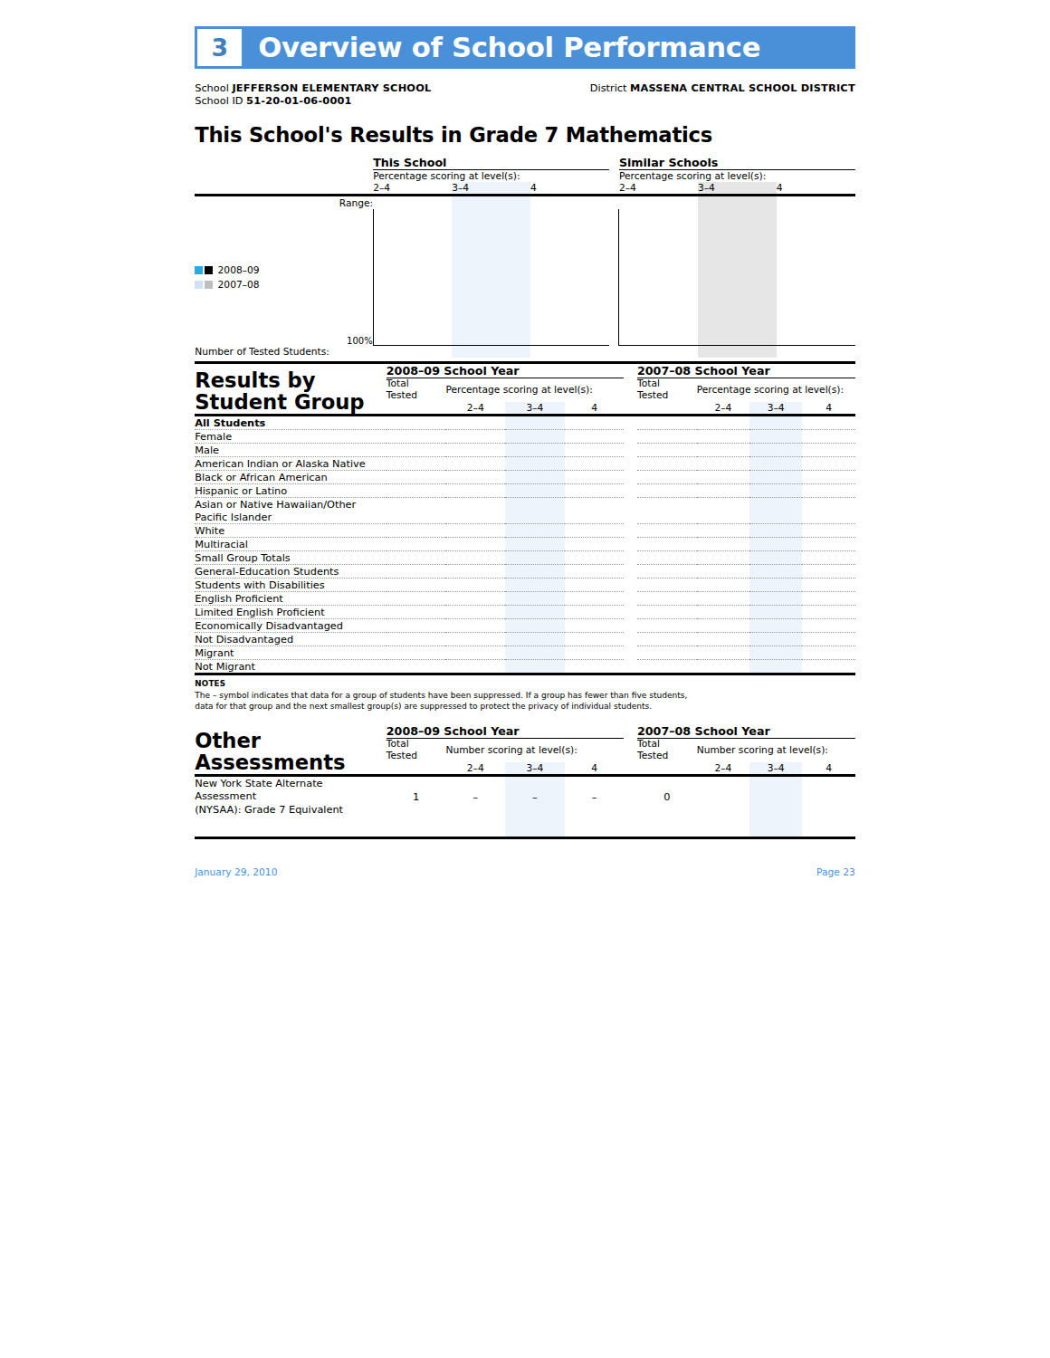3
Overview of School Performance
School JEFFERSON ELEMENTARY SCHOOL
School ID 51-20-01-06-0001
District MASSENA CENTRAL SCHOOL DISTRICT
This School's Results in Grade 7 Mathematics
| | | This School | | Similar Schools |
| | | Percentage scoring at level(s): | | Percentage scoring at level(s): |
| | | 2–4 | 3–4 | 4 | | 2–4 | 3–4 | 4 |
| | Range: | | | | | | | |
| 2008–09 2007–08 | 100% | | | | | | | |
| Number of Tested Students: | | | | | | | | |
| Results by Student Group | 2008–09 School Year | | 2007–08 School Year |
| Total Tested | Percentage scoring at level(s): | | Total Tested | Percentage scoring at level(s): |
| | 2–4 | 3–4 | 4 | | | 2–4 | 3–4 | 4 |
| All Students | | | | | | | | | |
| Female | | | | | | | | | |
| Male | | | | | | | | | |
| American Indian or Alaska Native | | | | | | | | | |
| Black or African American | | | | | | | | | |
| Hispanic or Latino | | | | | | | | | |
| Asian or Native Hawaiian/Other Pacific Islander | | | | | | | | | |
| White | | | | | | | | | |
| Multiracial | | | | | | | | | |
| Small Group Totals | | | | | | | | | |
| General-Education Students | | | | | | | | | |
| Students with Disabilities | | | | | | | | | |
| English Proficient | | | | | | | | | |
| Limited English Proficient | | | | | | | | | |
| Economically Disadvantaged | | | | | | | | | |
| Not Disadvantaged | | | | | | | | | |
| Migrant | | | | | | | | | |
| Not Migrant | | | | | | | | | |
NOTES
The – symbol indicates that data for a group of students have been suppressed. If a group has fewer than five students,
data for that group and the next smallest group(s) are suppressed to protect the privacy of individual students.
| Other Assessments | 2008–09 School Year | | 2007–08 School Year |
| Total Tested | Number scoring at level(s): | | Total Tested | Number scoring at level(s): |
| | 2–4 | 3–4 | 4 | | | 2–4 | 3–4 | 4 |
| New York State Alternate Assessment (NYSAA): Grade 7 Equivalent | 1 | – | – | – | | 0 | | | |
January 29, 2010
Page 23